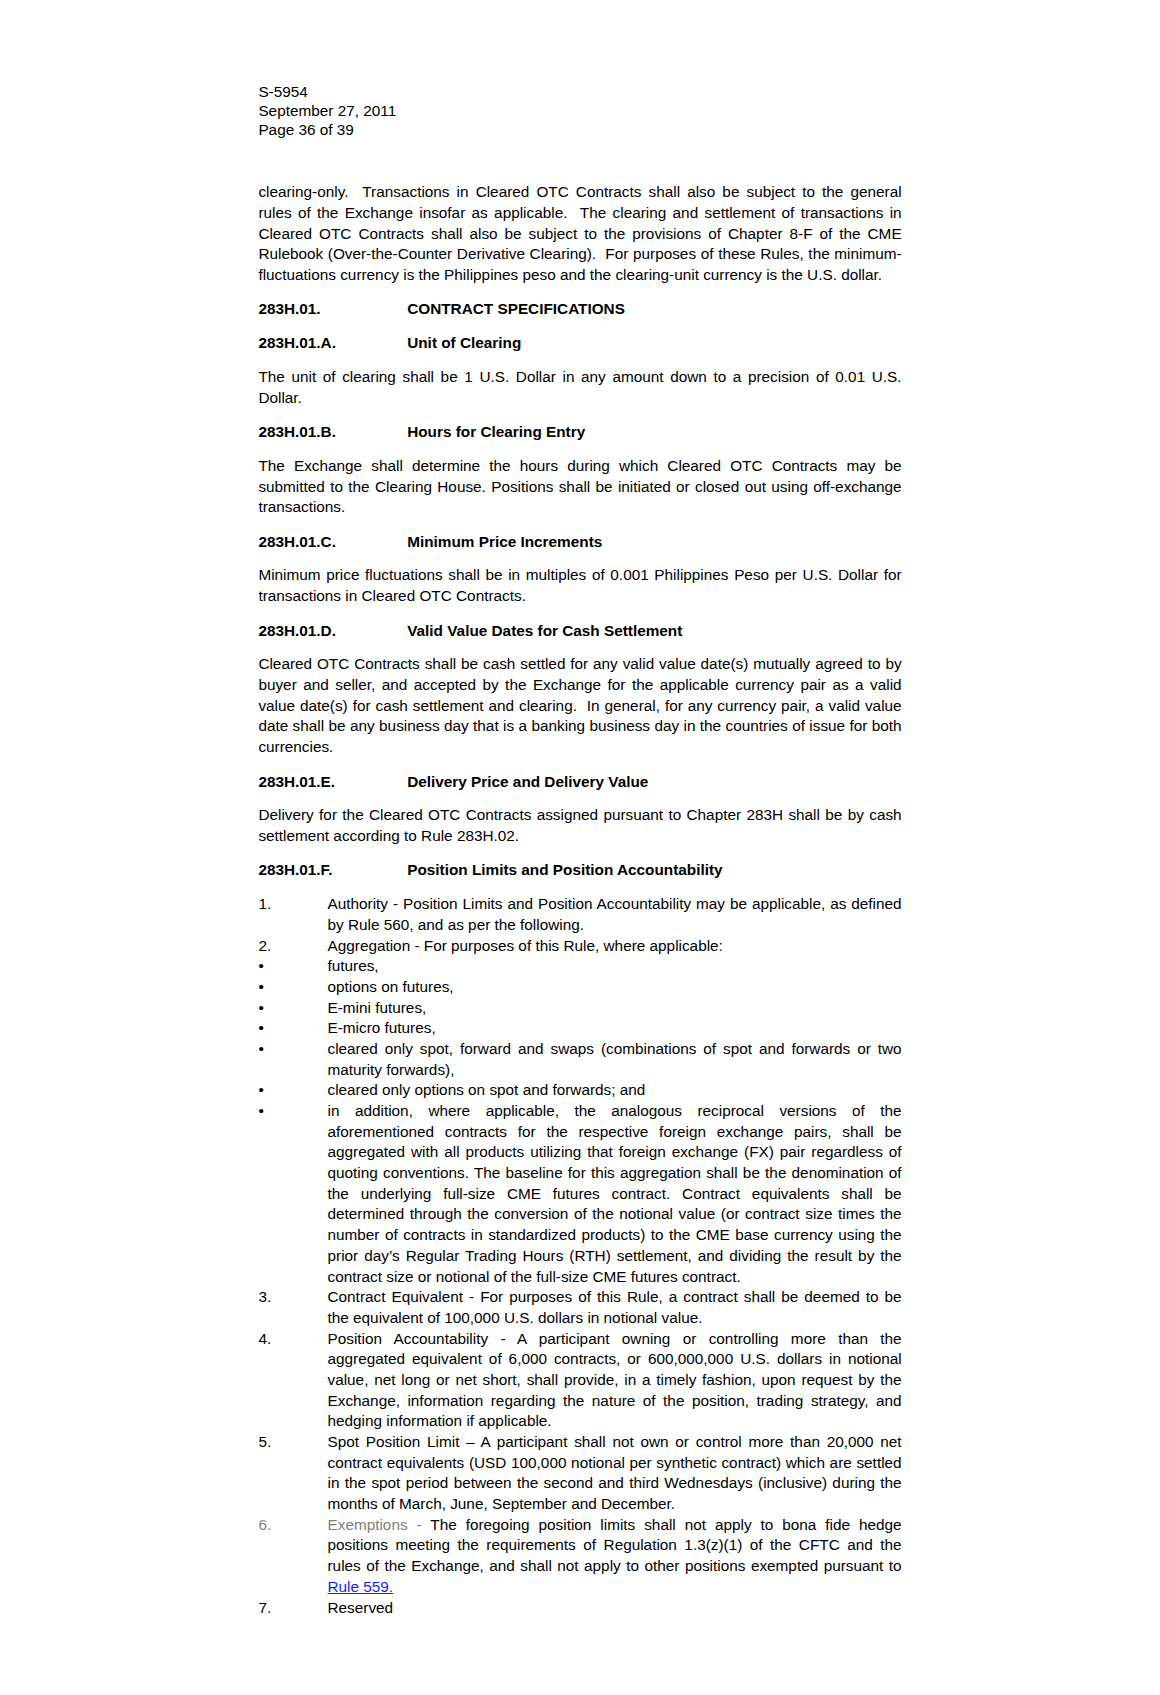S-5954
September 27, 2011
Page 36 of 39
clearing-only. Transactions in Cleared OTC Contracts shall also be subject to the general rules of the Exchange insofar as applicable. The clearing and settlement of transactions in Cleared OTC Contracts shall also be subject to the provisions of Chapter 8-F of the CME Rulebook (Over-the-Counter Derivative Clearing). For purposes of these Rules, the minimum-fluctuations currency is the Philippines peso and the clearing-unit currency is the U.S. dollar.
283H.01. CONTRACT SPECIFICATIONS
283H.01.A. Unit of Clearing
The unit of clearing shall be 1 U.S. Dollar in any amount down to a precision of 0.01 U.S. Dollar.
283H.01.B. Hours for Clearing Entry
The Exchange shall determine the hours during which Cleared OTC Contracts may be submitted to the Clearing House. Positions shall be initiated or closed out using off-exchange transactions.
283H.01.C. Minimum Price Increments
Minimum price fluctuations shall be in multiples of 0.001 Philippines Peso per U.S. Dollar for transactions in Cleared OTC Contracts.
283H.01.D. Valid Value Dates for Cash Settlement
Cleared OTC Contracts shall be cash settled for any valid value date(s) mutually agreed to by buyer and seller, and accepted by the Exchange for the applicable currency pair as a valid value date(s) for cash settlement and clearing. In general, for any currency pair, a valid value date shall be any business day that is a banking business day in the countries of issue for both currencies.
283H.01.E. Delivery Price and Delivery Value
Delivery for the Cleared OTC Contracts assigned pursuant to Chapter 283H shall be by cash settlement according to Rule 283H.02.
283H.01.F. Position Limits and Position Accountability
1. Authority - Position Limits and Position Accountability may be applicable, as defined by Rule 560, and as per the following.
2. Aggregation - For purposes of this Rule, where applicable:
futures,
options on futures,
E-mini futures,
E-micro futures,
cleared only spot, forward and swaps (combinations of spot and forwards or two maturity forwards),
cleared only options on spot and forwards; and
in addition, where applicable, the analogous reciprocal versions of the aforementioned contracts for the respective foreign exchange pairs, shall be aggregated with all products utilizing that foreign exchange (FX) pair regardless of quoting conventions. The baseline for this aggregation shall be the denomination of the underlying full-size CME futures contract. Contract equivalents shall be determined through the conversion of the notional value (or contract size times the number of contracts in standardized products) to the CME base currency using the prior day’s Regular Trading Hours (RTH) settlement, and dividing the result by the contract size or notional of the full-size CME futures contract.
3. Contract Equivalent - For purposes of this Rule, a contract shall be deemed to be the equivalent of 100,000 U.S. dollars in notional value.
4. Position Accountability - A participant owning or controlling more than the aggregated equivalent of 6,000 contracts, or 600,000,000 U.S. dollars in notional value, net long or net short, shall provide, in a timely fashion, upon request by the Exchange, information regarding the nature of the position, trading strategy, and hedging information if applicable.
5. Spot Position Limit – A participant shall not own or control more than 20,000 net contract equivalents (USD 100,000 notional per synthetic contract) which are settled in the spot period between the second and third Wednesdays (inclusive) during the months of March, June, September and December.
6. Exemptions - The foregoing position limits shall not apply to bona fide hedge positions meeting the requirements of Regulation 1.3(z)(1) of the CFTC and the rules of the Exchange, and shall not apply to other positions exempted pursuant to Rule 559.
7. Reserved